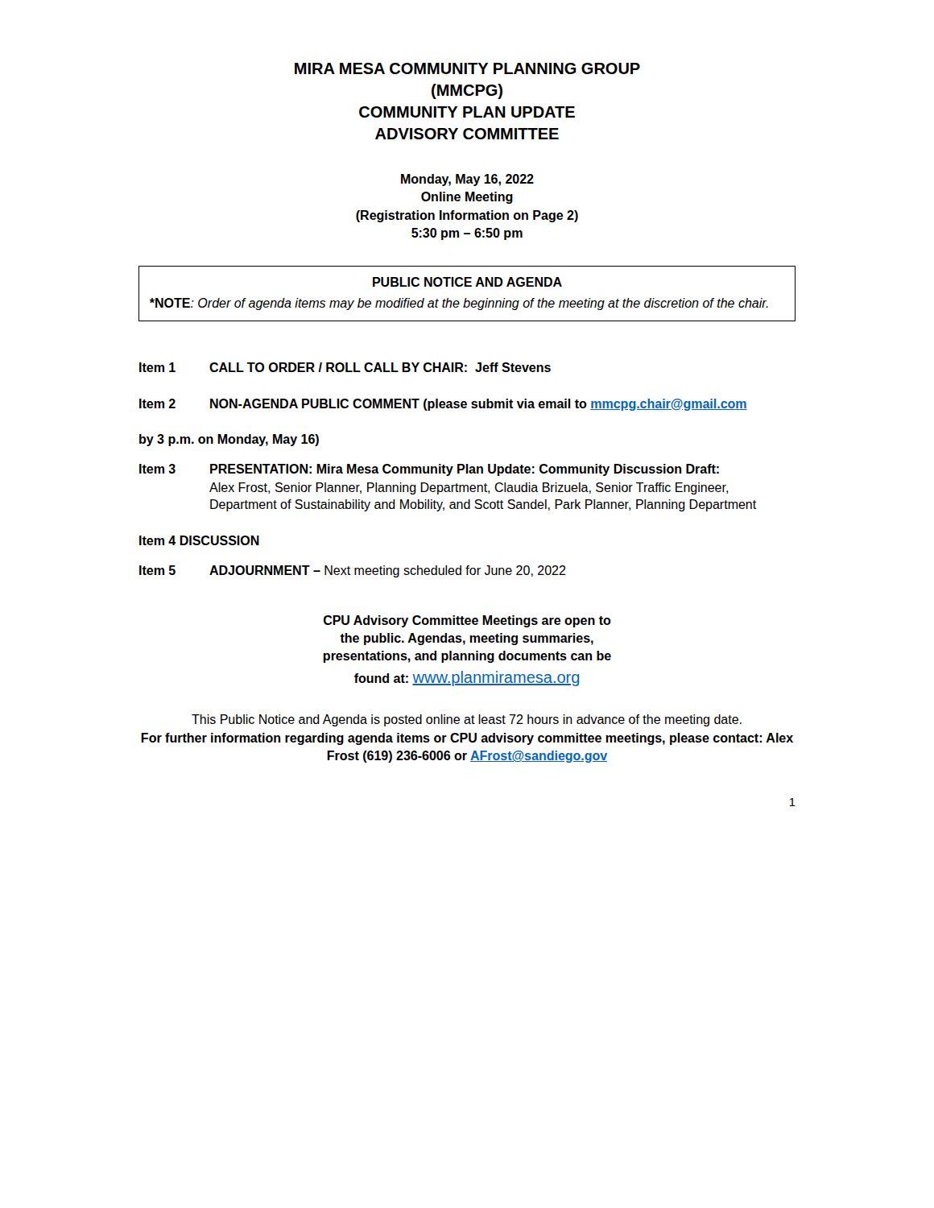MIRA MESA COMMUNITY PLANNING GROUP
(MMCPG)
COMMUNITY PLAN UPDATE
ADVISORY COMMITTEE
Monday, May 16, 2022
Online Meeting
(Registration Information on Page 2)
5:30 pm – 6:50 pm
PUBLIC NOTICE AND AGENDA
*NOTE: Order of agenda items may be modified at the beginning of the meeting at the discretion of the chair.
Item 1
CALL TO ORDER / ROLL CALL BY CHAIR: Jeff Stevens
Item 2
NON-AGENDA PUBLIC COMMENT (please submit via email to mmcpg.chair@gmail.com
by 3 p.m. on Monday, May 16)
Item 3
PRESENTATION: Mira Mesa Community Plan Update: Community Discussion Draft:
Alex Frost, Senior Planner, Planning Department, Claudia Brizuela, Senior Traffic Engineer, Department of Sustainability and Mobility, and Scott Sandel, Park Planner, Planning Department
Item 4 DISCUSSION
Item 5
ADJOURNMENT – Next meeting scheduled for June 20, 2022
CPU Advisory Committee Meetings are open to
the public. Agendas, meeting summaries,
presentations, and planning documents can be
found at: www.planmiramesa.org
This Public Notice and Agenda is posted online at least 72 hours in advance of the meeting date.
For further information regarding agenda items or CPU advisory committee meetings, please contact: Alex Frost (619) 236-6006 or AFrost@sandiego.gov
1